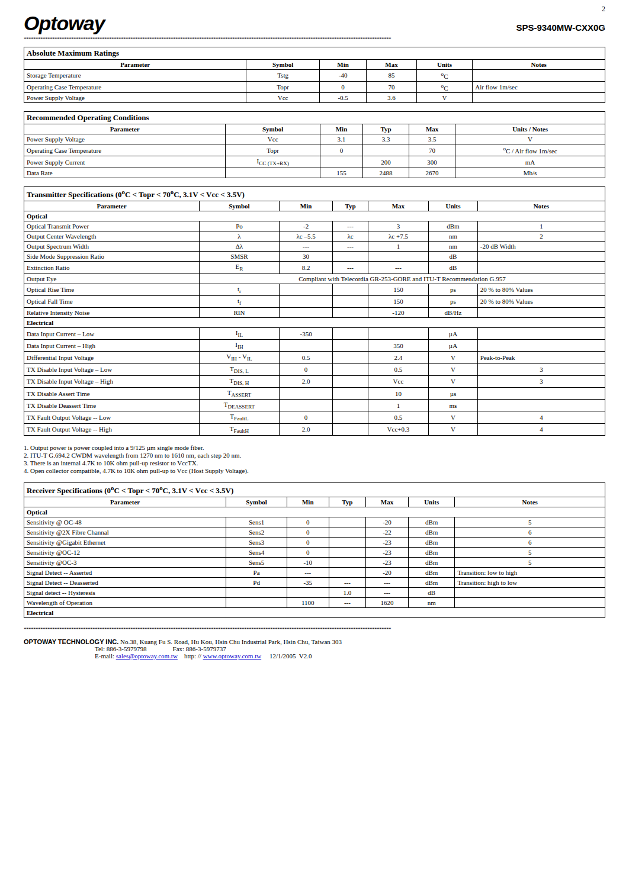2 Optoway SPS-9340MW-CXX0G
***********************************************************************************************************************************************************
| Absolute Maximum Ratings |
| Parameter | Symbol | Min | Max | Units | Notes |
| Storage Temperature | Tstg | -40 | 85 | o C | |
| Operating Case Temperature | Topr | 0 | 70 | o C | Air flow 1m/sec |
| Power Supply Voltage | Vcc | -0.5 | 3.6 | V | |
| Recommended Operating Conditions |
| Parameter | Symbol | Min | Typ | Max | Units / Notes |
| Power Supply Voltage | Vcc | 3.1 | 3.3 | 3.5 | V |
| Operating Case Temperature | Topr | 0 | | 70 | o C / Air flow 1m/sec |
| Power Supply Current | I CC (TX+RX) | | 200 | 300 | mA |
| Data Rate | | 155 | 2488 | 2670 | Mb/s |
| Transmitter Specifications (0 o C < Topr < 70 o C, 3.1V < Vcc < 3.5V) |
| Parameter | Symbol | Min | Typ | Max | Units | Notes |
| Optical |
| Optical Transmit Power | Po | -2 | --- | 3 | dBm | 1 |
| Output Center Wavelength | λ | λc –5.5 | λc | λc +7.5 | nm | 2 |
| Output Spectrum Width | Δλ | --- | --- | 1 | nm | -20 dB Width |
| Side Mode Suppression Ratio | SMSR | 30 | | | dB | |
| Extinction Ratio | E R | 8.2 | --- | --- | dB | |
| Output Eye | Compliant with Telecordia GR-253-GORE and ITU-T Recommendation G.957 |
| Optical Rise Time | t r | | | 150 | ps | 20 % to 80% Values |
| Optical Fall Time | t f | | | 150 | ps | 20 % to 80% Values |
| Relative Intensity Noise | RIN | | | -120 | dB/Hz | |
| Electrical |
| Data Input Current – Low | I IL | -350 | | | µA | |
| Data Input Current – High | I IH | | | 350 | µA | |
| Differential Input Voltage | V IH - V IL | 0.5 | | 2.4 | V | Peak-to-Peak |
| TX Disable Input Voltage – Low | T DIS, L | 0 | | 0.5 | V | 3 |
| TX Disable Input Voltage – High | T DIS, H | 2.0 | | Vcc | V | 3 |
| TX Disable Assert Time | T ASSERT | | | 10 | µs | |
| TX Disable Deassert Time | T DEASSERT | | | 1 | ms | |
| TX Fault Output Voltage -- Low | T FaultL | 0 | | 0.5 | V | 4 |
| TX Fault Output Voltage -- High | T FaultH | 2.0 | | Vcc+0.3 | V | 4 |
1. Output power is power coupled into a 9/125 µm single mode fiber.
2. ITU-T G.694.2 CWDM wavelength from 1270 nm to 1610 nm, each step 20 nm.
3. There is an internal 4.7K to 10K ohm pull-up resistor to VccTX.
4. Open collector compatible, 4.7K to 10K ohm pull-up to Vcc (Host Supply Voltage).
| Receiver Specifications (0 o C < Topr < 70 o C, 3.1V < Vcc < 3.5V) |
| Parameter | Symbol | Min | Typ | Max | Units | Notes |
| Optical |
| Sensitivity @ OC-48 | Sens1 | 0 | | -20 | dBm | 5 |
| Sensitivity @2X Fibre Channal | Sens2 | 0 | | -22 | dBm | 6 |
| Sensitivity @Gigabit Ethernet | Sens3 | 0 | | -23 | dBm | 6 |
| Sensitivity @OC-12 | Sens4 | 0 | | -23 | dBm | 5 |
| Sensitivity @OC-3 | Sens5 | -10 | | -23 | dBm | 5 |
| Signal Detect -- Asserted | Pa | --- | | -20 | dBm | Transition: low to high |
| Signal Detect -- Deasserted | Pd | -35 | --- | --- | dBm | Transition: high to low |
| Signal detect -- Hysteresis | | | 1.0 | --- | dB | |
| Wavelength of Operation | | 1100 | --- | 1620 | nm | |
| Electrical |
***********************************************************************************************************************************************************
OPTOWAY TECHNOLOGY INC. No.38, Kuang Fu S. Road, Hu Kou, Hsin Chu Industrial Park, Hsin Chu, Taiwan 303
Tel: 886-3-5979798 Fax: 886-3-5979737
E-mail: sales@optoway.com.tw http: // www.optoway.com.tw 12/1/2005 V2.0